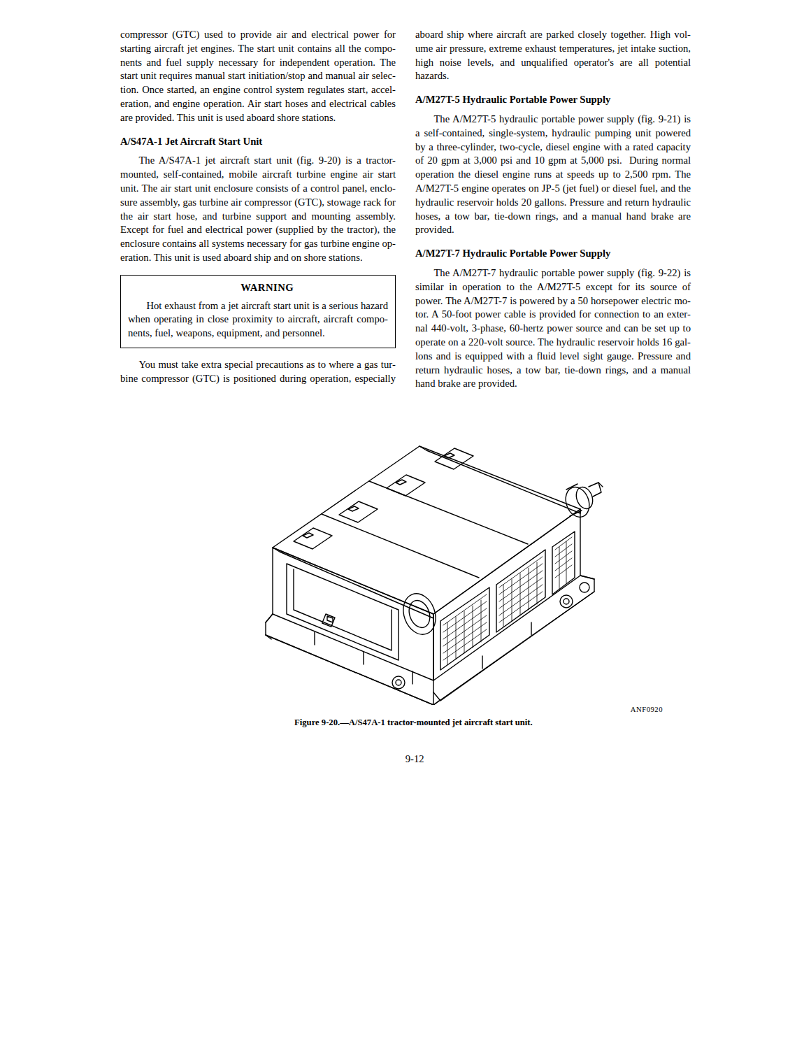compressor (GTC) used to provide air and electrical power for starting aircraft jet engines. The start unit contains all the components and fuel supply necessary for independent operation. The start unit requires manual start initiation/stop and manual air selection. Once started, an engine control system regulates start, acceleration, and engine operation. Air start hoses and electrical cables are provided. This unit is used aboard shore stations.
A/S47A-1 Jet Aircraft Start Unit
The A/S47A-1 jet aircraft start unit (fig. 9-20) is a tractor-mounted, self-contained, mobile aircraft turbine engine air start unit. The air start unit enclosure consists of a control panel, enclosure assembly, gas turbine air compressor (GTC), stowage rack for the air start hose, and turbine support and mounting assembly. Except for fuel and electrical power (supplied by the tractor), the enclosure contains all systems necessary for gas turbine engine operation. This unit is used aboard ship and on shore stations.
WARNING
Hot exhaust from a jet aircraft start unit is a serious hazard when operating in close proximity to aircraft, aircraft components, fuel, weapons, equipment, and personnel.
You must take extra special precautions as to where a gas turbine compressor (GTC) is positioned during operation, especially aboard ship where aircraft are parked closely together. High volume air pressure, extreme exhaust temperatures, jet intake suction, high noise levels, and unqualified operator's are all potential hazards.
A/M27T-5 Hydraulic Portable Power Supply
The A/M27T-5 hydraulic portable power supply (fig. 9-21) is a self-contained, single-system, hydraulic pumping unit powered by a three-cylinder, two-cycle, diesel engine with a rated capacity of 20 gpm at 3,000 psi and 10 gpm at 5,000 psi. During normal operation the diesel engine runs at speeds up to 2,500 rpm. The A/M27T-5 engine operates on JP-5 (jet fuel) or diesel fuel, and the hydraulic reservoir holds 20 gallons. Pressure and return hydraulic hoses, a tow bar, tie-down rings, and a manual hand brake are provided.
A/M27T-7 Hydraulic Portable Power Supply
The A/M27T-7 hydraulic portable power supply (fig. 9-22) is similar in operation to the A/M27T-5 except for its source of power. The A/M27T-7 is powered by a 50 horsepower electric motor. A 50-foot power cable is provided for connection to an external 440-volt, 3-phase, 60-hertz power source and can be set up to operate on a 220-volt source. The hydraulic reservoir holds 16 gallons and is equipped with a fluid level sight gauge. Pressure and return hydraulic hoses, a tow bar, tie-down rings, and a manual hand brake are provided.
ANF0920
Figure 9-20.—A/S47A-1 tractor-mounted jet aircraft start unit.
9-12